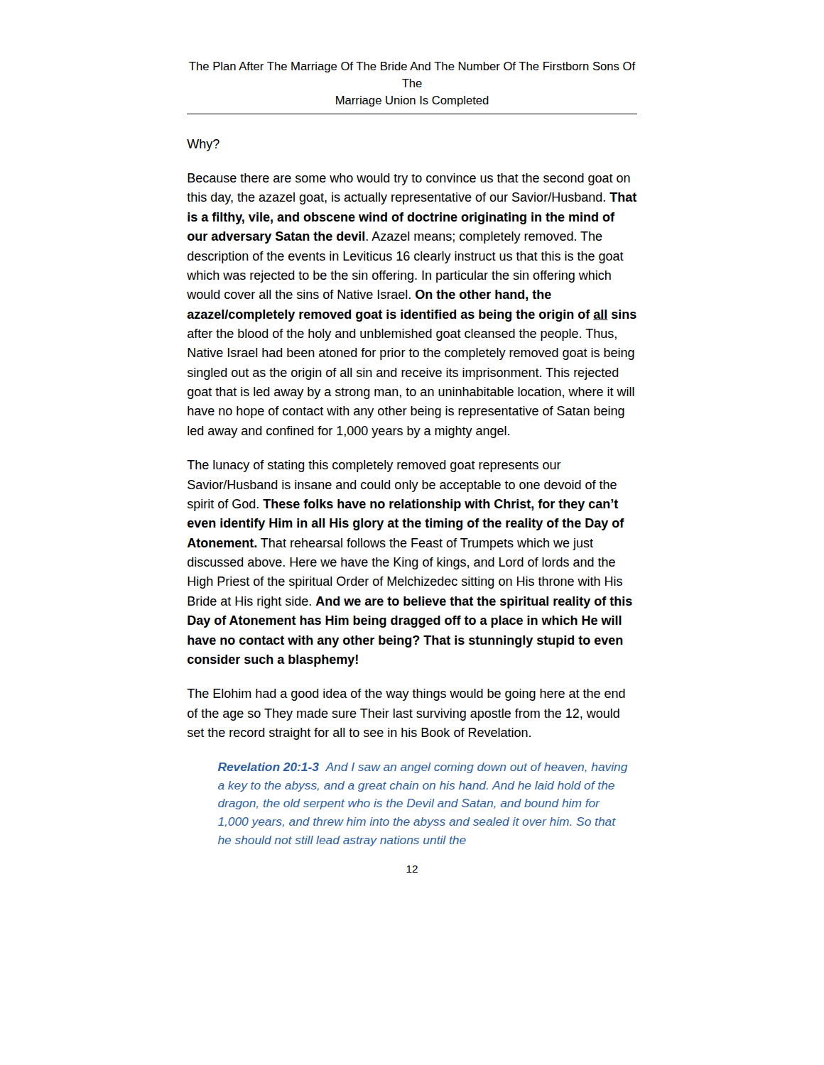The Plan After The Marriage Of The Bride And The Number Of The Firstborn Sons Of The
Marriage Union Is Completed
Why?
Because there are some who would try to convince us that the second goat on this day, the azazel goat, is actually representative of our Savior/Husband. That is a filthy, vile, and obscene wind of doctrine originating in the mind of our adversary Satan the devil. Azazel means; completely removed. The description of the events in Leviticus 16 clearly instruct us that this is the goat which was rejected to be the sin offering. In particular the sin offering which would cover all the sins of Native Israel. On the other hand, the azazel/completely removed goat is identified as being the origin of all sins after the blood of the holy and unblemished goat cleansed the people. Thus, Native Israel had been atoned for prior to the completely removed goat is being singled out as the origin of all sin and receive its imprisonment. This rejected goat that is led away by a strong man, to an uninhabitable location, where it will have no hope of contact with any other being is representative of Satan being led away and confined for 1,000 years by a mighty angel.
The lunacy of stating this completely removed goat represents our Savior/Husband is insane and could only be acceptable to one devoid of the spirit of God. These folks have no relationship with Christ, for they can’t even identify Him in all His glory at the timing of the reality of the Day of Atonement. That rehearsal follows the Feast of Trumpets which we just discussed above. Here we have the King of kings, and Lord of lords and the High Priest of the spiritual Order of Melchizedec sitting on His throne with His Bride at His right side. And we are to believe that the spiritual reality of this Day of Atonement has Him being dragged off to a place in which He will have no contact with any other being? That is stunningly stupid to even consider such a blasphemy!
The Elohim had a good idea of the way things would be going here at the end of the age so They made sure Their last surviving apostle from the 12, would set the record straight for all to see in his Book of Revelation.
Revelation 20:1-3 And I saw an angel coming down out of heaven, having a key to the abyss, and a great chain on his hand. And he laid hold of the dragon, the old serpent who is the Devil and Satan, and bound him for 1,000 years, and threw him into the abyss and sealed it over him. So that he should not still lead astray nations until the
12